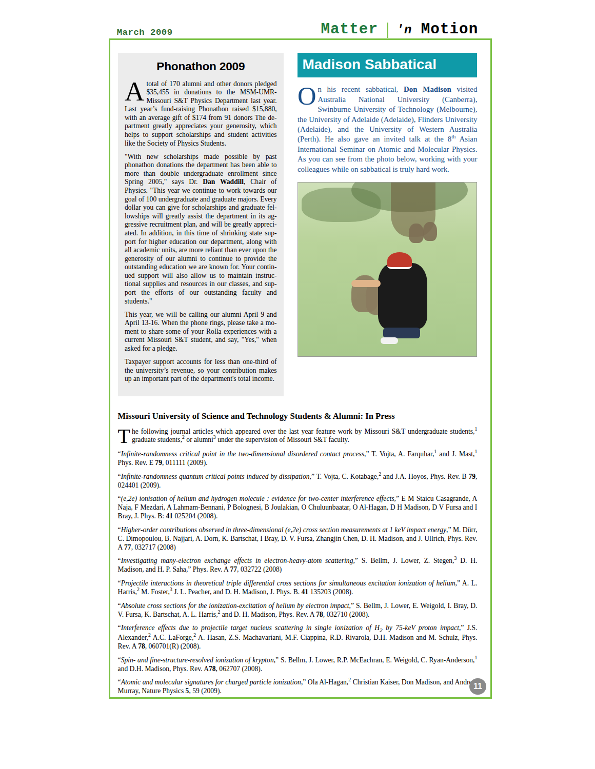March 2009
Matter 'n Motion
Phonathon 2009
Atotal of 170 alumni and other donors pledged $35,455 in donations to the MSM-UMR-Missouri S&T Physics Department last year. Last year’s fund-raising Phonathon raised $15,880, with an average gift of $174 from 91 donors The department greatly appreciates your generosity, which helps to support scholarships and student activities like the Society of Physics Students.
"With new scholarships made possible by past phonathon donations the department has been able to more than double undergraduate enrollment since Spring 2005," says Dr. Dan Waddill, Chair of Physics. "This year we continue to work towards our goal of 100 undergraduate and graduate majors. Every dollar you can give for scholarships and graduate fellowships will greatly assist the department in its aggressive recruitment plan, and will be greatly appreciated. In addition, in this time of shrinking state support for higher education our department, along with all academic units, are more reliant than ever upon the generosity of our alumni to continue to provide the outstanding education we are known for. Your continued support will also allow us to maintain instructional supplies and resources in our classes, and support the efforts of our outstanding faculty and students."
This year, we will be calling our alumni April 9 and April 13-16. When the phone rings, please take a moment to share some of your Rolla experiences with a current Missouri S&T student, and say, "Yes," when asked for a pledge.
Taxpayer support accounts for less than one-third of the university’s revenue, so your contribution makes up an important part of the department's total income.
Madison Sabbatical
On his recent sabbatical, Don Madison visited Australia National University (Canberra), Swinburne University of Technology (Melbourne), the University of Adelaide (Adelaide), Flinders University (Adelaide), and the University of Western Australia (Perth). He also gave an invited talk at the 8th Asian International Seminar on Atomic and Molecular Physics. As you can see from the photo below, working with your colleagues while on sabbatical is truly hard work.
Missouri University of Science and Technology Students & Alumni: In Press
The following journal articles which appeared over the last year feature work by Missouri S&T undergraduate students,1 graduate students,2 or alumni3 under the supervision of Missouri S&T faculty.
“Infinite-randomness critical point in the two-dimensional disordered contact process,” T. Vojta, A. Farquhar,1 and J. Mast,1 Phys. Rev. E 79, 011111 (2009).
“Infinite-randomness quantum critical points induced by dissipation,” T. Vojta, C. Kotabage,2 and J.A. Hoyos, Phys. Rev. B 79, 024401 (2009).
“(e,2e) ionisation of helium and hydrogen molecule : evidence for two-center interference effects,” E M Staicu Casagrande, A Naja, F Mezdari, A Lahmam-Bennani, P Bolognesi, B Joulakian, O Chuluunbaatar, O Al-Hagan, D H Madison, D V Fursa and I Bray, J. Phys. B: 41 025204 (2008).
“Higher-order contributions observed in three-dimensional (e,2e) cross section measurements at 1 keV impact energy,” M. Dürr, C. Dimopoulou, B. Najjari, A. Dorn, K. Bartschat, I Bray, D. V. Fursa, Zhangjin Chen, D. H. Madison, and J. Ullrich, Phys. Rev. A 77, 032717 (2008)
“Investigating many-electron exchange effects in electron-heavy-atom scattering,” S. Bellm, J. Lower, Z. Stegen,3 D. H. Madison, and H. P. Saha,” Phys. Rev. A 77, 032722 (2008)
“Projectile interactions in theoretical triple differential cross sections for simultaneous excitation ionization of helium,” A. L. Harris,2 M. Foster,3 J. L. Peacher, and D. H. Madison, J. Phys. B. 41 135203 (2008).
“Absolute cross sections for the ionization-excitation of helium by electron impact,” S. Bellm, J. Lower, E. Weigold, I. Bray, D. V. Fursa, K. Bartschat, A. L. Harris,2 and D. H. Madison, Phys. Rev. A 78, 032710 (2008).
“Interference effects due to projectile target nucleus scattering in single ionization of H2 by 75-keV proton impact,” J.S. Alexander,2 A.C. LaForge,2 A. Hasan, Z.S. Machavariani, M.F. Ciappina, R.D. Rivarola, D.H. Madison and M. Schulz, Phys. Rev. A 78, 060701(R) (2008).
“Spin- and fine-structure-resolved ionization of krypton,” S. Bellm, J. Lower, R.P. McEachran, E. Weigold, C. Ryan-Anderson,1 and D.H. Madison, Phys. Rev. A78, 062707 (2008).
“Atomic and molecular signatures for charged particle ionization,” Ola Al-Hagan,2 Christian Kaiser, Don Madison, and Andrew Murray, Nature Physics 5, 59 (2009).
11